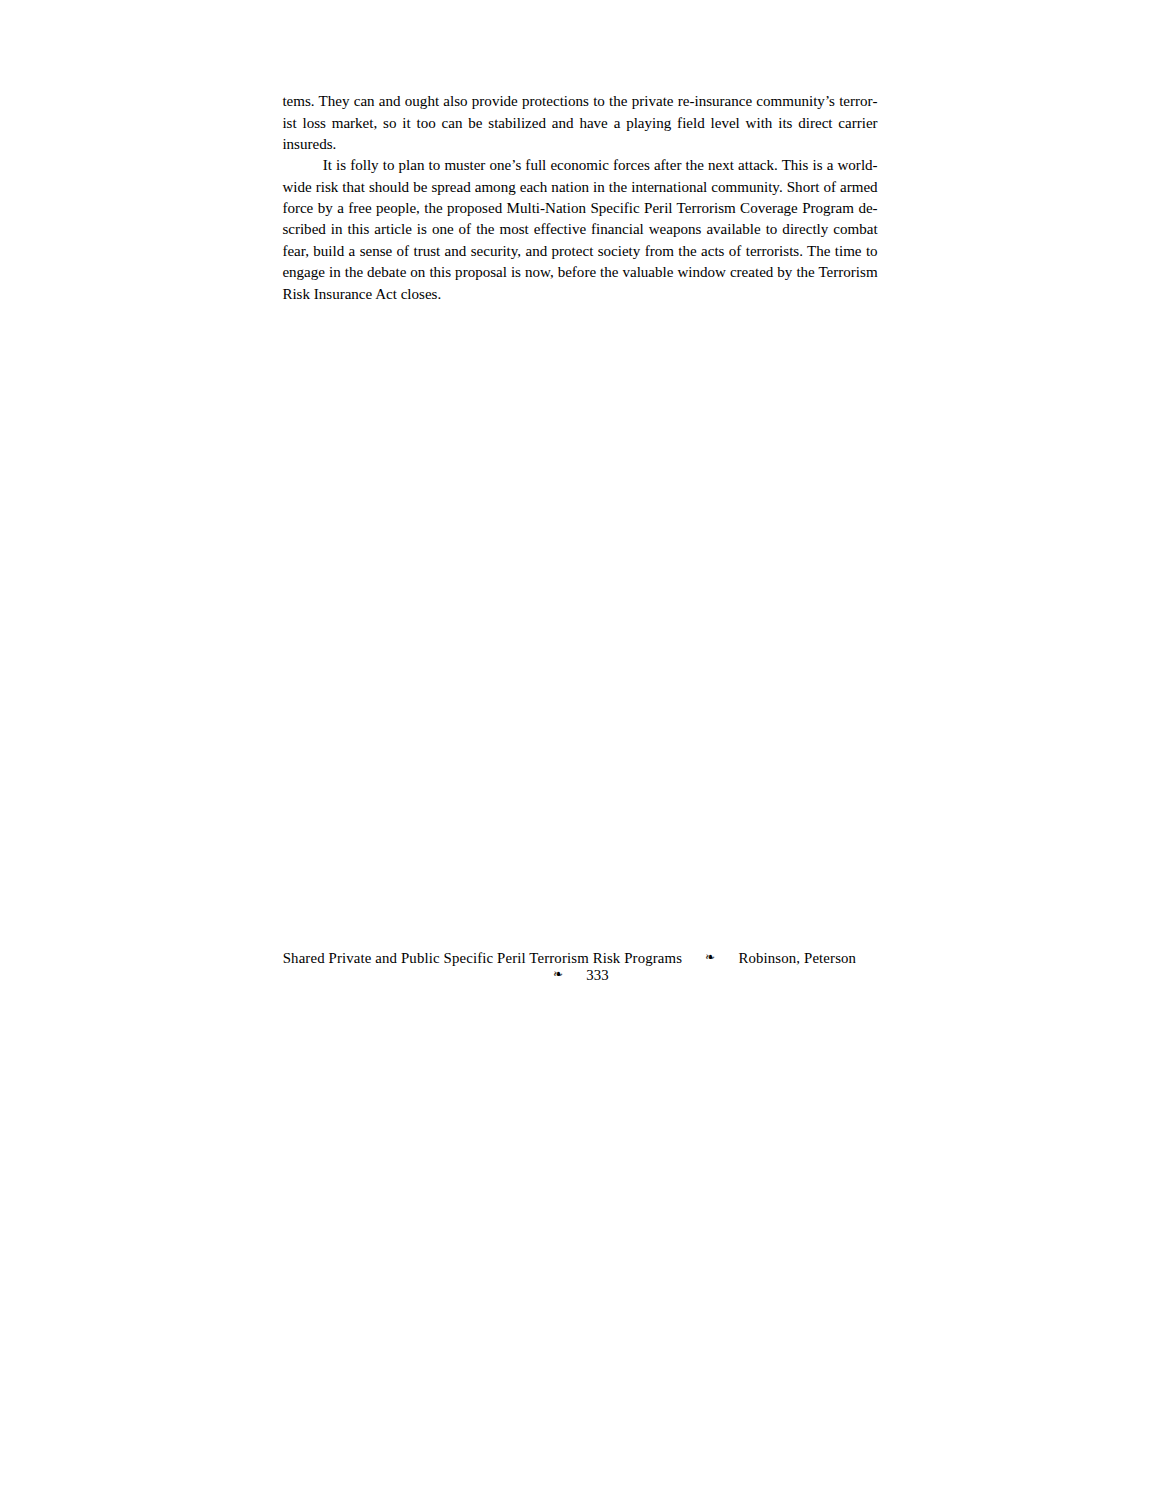tems. They can and ought also provide protections to the private re-insurance community’s terrorist loss market, so it too can be stabilized and have a playing field level with its direct carrier insureds.
It is folly to plan to muster one’s full economic forces after the next attack. This is a worldwide risk that should be spread among each nation in the international community. Short of armed force by a free people, the proposed Multi-Nation Specific Peril Terrorism Coverage Program described in this article is one of the most effective financial weapons available to directly combat fear, build a sense of trust and security, and protect society from the acts of terrorists. The time to engage in the debate on this proposal is now, before the valuable window created by the Terrorism Risk Insurance Act closes.
Shared Private and Public Specific Peril Terrorism Risk Programs ❧ Robinson, Peterson ❧ 333